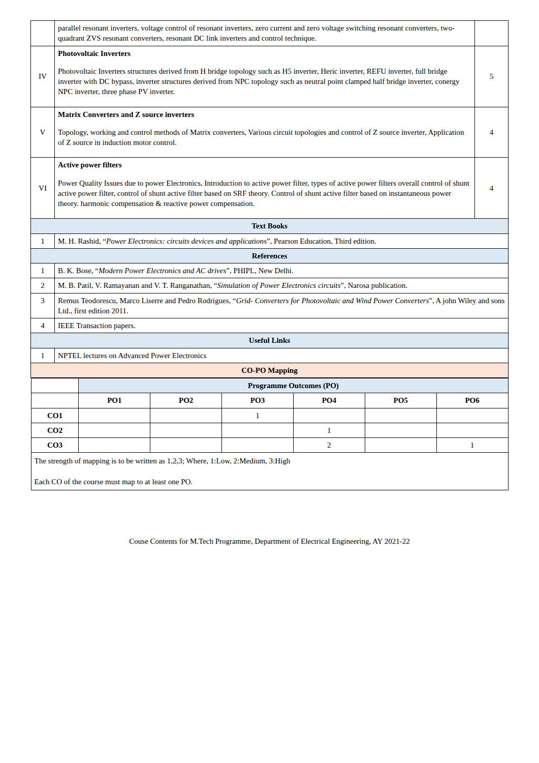| | parallel resonant inverters, voltage control of resonant inverters, zero current and zero voltage switching resonant converters, two-quadrant ZVS resonant converters, resonant DC link inverters and control technique. | |
| IV | Photovoltaic Inverters Photovoltaic Inverters structures derived from H bridge topology such as H5 inverter, Heric inverter, REFU inverter, full bridge inverter with DC bypass, inverter structures derived from NPC topology such as neutral point clamped half bridge inverter, conergy NPC inverter, three phase PV inverter. | 5 |
| V | Matrix Converters and Z source inverters Topology, working and control methods of Matrix converters, Various circuit topologies and control of Z source inverter, Application of Z source in induction motor control. | 4 |
| VI | Active power filters Power Quality Issues due to power Electronics, Introduction to active power filter, types of active power filters overall control of shunt active power filter, control of shunt active filter based on SRF theory. Control of shunt active filter based on instantaneous power theory. harmonic compensation & reactive power compensation. | 4 |
| Text Books |
| 1 | M. H. Rashid, “ Power Electronics: circuits devices and applications ”, Pearson Education, Third edition. |
| References |
| 1 | B. K. Bose, “ Modern Power Electronics and AC drives ”, PHIPL, New Delhi. |
| 2 | M. B. Patil, V. Ramayanan and V. T. Ranganathan, “ Simulation of Power Electronics circuits ”, Narosa publication. |
| 3 | Remus Teodorescu, Marco Liserre and Pedro Rodrigues, “ Grid- Converters for Photovoltaic and Wind Power Converters ”, A john Wiley and sons Ltd., first edition 2011. |
| 4 | IEEE Transaction papers. |
| Useful Links |
| 1 | NPTEL lectures on Advanced Power Electronics |
| CO-PO Mapping |
| / / Programme Outcomes (PO) / / / PO1 / PO2 / PO3 / PO4 / PO5 / PO6 / / CO1 / / / 1 / / / / / CO2 / / / / 1 / / / / CO3 / / / / 2 / / 1 / / The strength of mapping is to be written as 1,2,3; Where, 1:Low, 2:Medium, 3:High Each CO of the course must map to at least one PO. / |
Couse Contents for M.Tech Programme, Department of Electrical Engineering, AY 2021-22